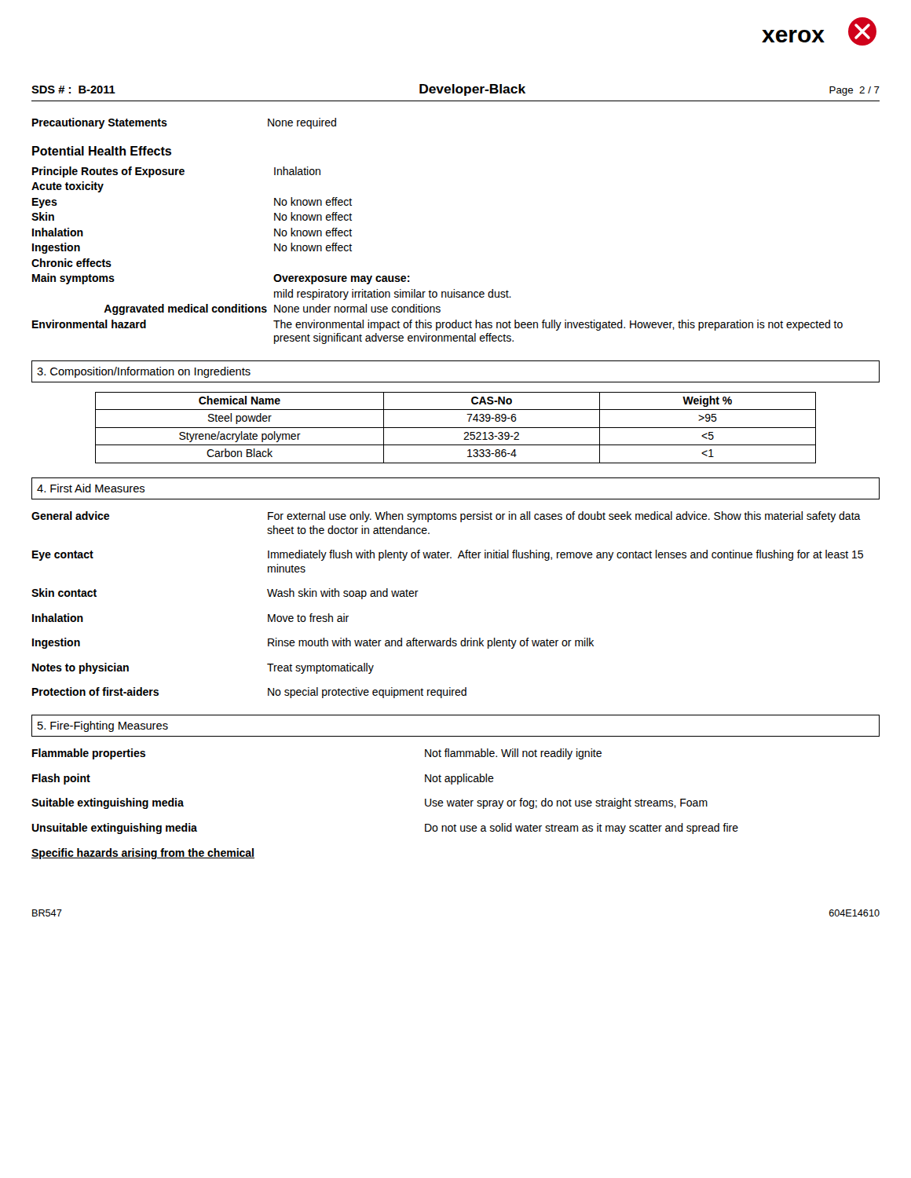xerox
SDS # : B-2011
Developer-Black
Page 2 / 7
| Precautionary Statements | None required |
Potential Health Effects
| Principle Routes of Exposure | Inhalation |
| Acute toxicity | |
| Eyes | No known effect |
| Skin | No known effect |
| Inhalation | No known effect |
| Ingestion | No known effect |
| Chronic effects | |
| Main symptoms | Overexposure may cause: |
| | mild respiratory irritation similar to nuisance dust. |
| Aggravated medical conditions | None under normal use conditions |
| Environmental hazard | The environmental impact of this product has not been fully investigated. However, this preparation is not expected to present significant adverse environmental effects. |
3. Composition/Information on Ingredients
| Chemical Name | CAS-No | Weight % |
| --- | --- | --- |
| Steel powder | 7439-89-6 | >95 |
| Styrene/acrylate polymer | 25213-39-2 | <5 |
| Carbon Black | 1333-86-4 | <1 |
4. First Aid Measures
| General advice | For external use only. When symptoms persist or in all cases of doubt seek medical advice. Show this material safety data sheet to the doctor in attendance. |
| Eye contact | Immediately flush with plenty of water. After initial flushing, remove any contact lenses and continue flushing for at least 15 minutes |
| Skin contact | Wash skin with soap and water |
| Inhalation | Move to fresh air |
| Ingestion | Rinse mouth with water and afterwards drink plenty of water or milk |
| Notes to physician | Treat symptomatically |
| Protection of first-aiders | No special protective equipment required |
5. Fire-Fighting Measures
| Flammable properties | Not flammable. Will not readily ignite |
| Flash point | Not applicable |
| Suitable extinguishing media | Use water spray or fog; do not use straight streams, Foam |
| Unsuitable extinguishing media | Do not use a solid water stream as it may scatter and spread fire |
Specific hazards arising from the chemical
BR547
604E14610